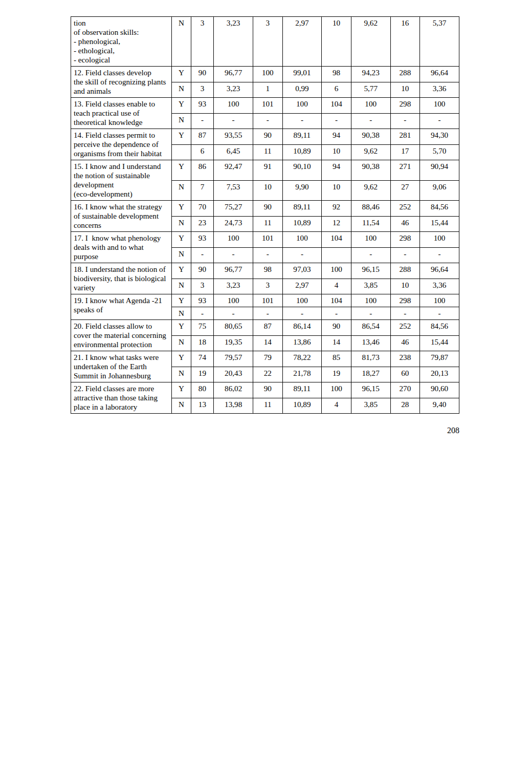| tion of observation skills: - phenological, - ethological, - ecological | N | 3 | 3,23 | 3 | 2,97 | 10 | 9,62 | 16 | 5,37 |
| 12. Field classes develop the skill of recognizing plants and animals | Y | 90 | 96,77 | 100 | 99,01 | 98 | 94,23 | 288 | 96,64 |
| N | 3 | 3,23 | 1 | 0,99 | 6 | 5,77 | 10 | 3,36 |
| 13. Field classes enable to teach practical use of theoretical knowledge | Y | 93 | 100 | 101 | 100 | 104 | 100 | 298 | 100 |
| N | - | - | - | - | - | - | - | - |
| 14. Field classes permit to perceive the dependence of organisms from their habitat | Y | 87 | 93,55 | 90 | 89,11 | 94 | 90,38 | 281 | 94,30 |
| | 6 | 6,45 | 11 | 10,89 | 10 | 9,62 | 17 | 5,70 |
| 15. I know and I understand the notion of sustainable development (eco-development) | Y | 86 | 92,47 | 91 | 90,10 | 94 | 90,38 | 271 | 90,94 |
| N | 7 | 7,53 | 10 | 9,90 | 10 | 9,62 | 27 | 9,06 |
| 16. I know what the strategy of sustainable development concerns | Y | 70 | 75,27 | 90 | 89,11 | 92 | 88,46 | 252 | 84,56 |
| N | 23 | 24,73 | 11 | 10,89 | 12 | 11,54 | 46 | 15,44 |
| 17. I know what phenology deals with and to what purpose | Y | 93 | 100 | 101 | 100 | 104 | 100 | 298 | 100 |
| N | - | - | - | - | | - | - | - |
| 18. I understand the notion of biodiversity, that is biological variety | Y | 90 | 96,77 | 98 | 97,03 | 100 | 96,15 | 288 | 96,64 |
| N | 3 | 3,23 | 3 | 2,97 | 4 | 3,85 | 10 | 3,36 |
| 19. I know what Agenda -21 speaks of | Y | 93 | 100 | 101 | 100 | 104 | 100 | 298 | 100 |
| N | - | - | - | - | - | - | - | - |
| 20. Field classes allow to cover the material concerning environmental protection | Y | 75 | 80,65 | 87 | 86,14 | 90 | 86,54 | 252 | 84,56 |
| N | 18 | 19,35 | 14 | 13,86 | 14 | 13,46 | 46 | 15,44 |
| 21. I know what tasks were undertaken of the Earth Summit in Johannesburg | Y | 74 | 79,57 | 79 | 78,22 | 85 | 81,73 | 238 | 79,87 |
| N | 19 | 20,43 | 22 | 21,78 | 19 | 18,27 | 60 | 20,13 |
| 22. Field classes are more attractive than those taking place in a laboratory | Y | 80 | 86,02 | 90 | 89,11 | 100 | 96,15 | 270 | 90,60 |
| N | 13 | 13,98 | 11 | 10,89 | 4 | 3,85 | 28 | 9,40 |
208